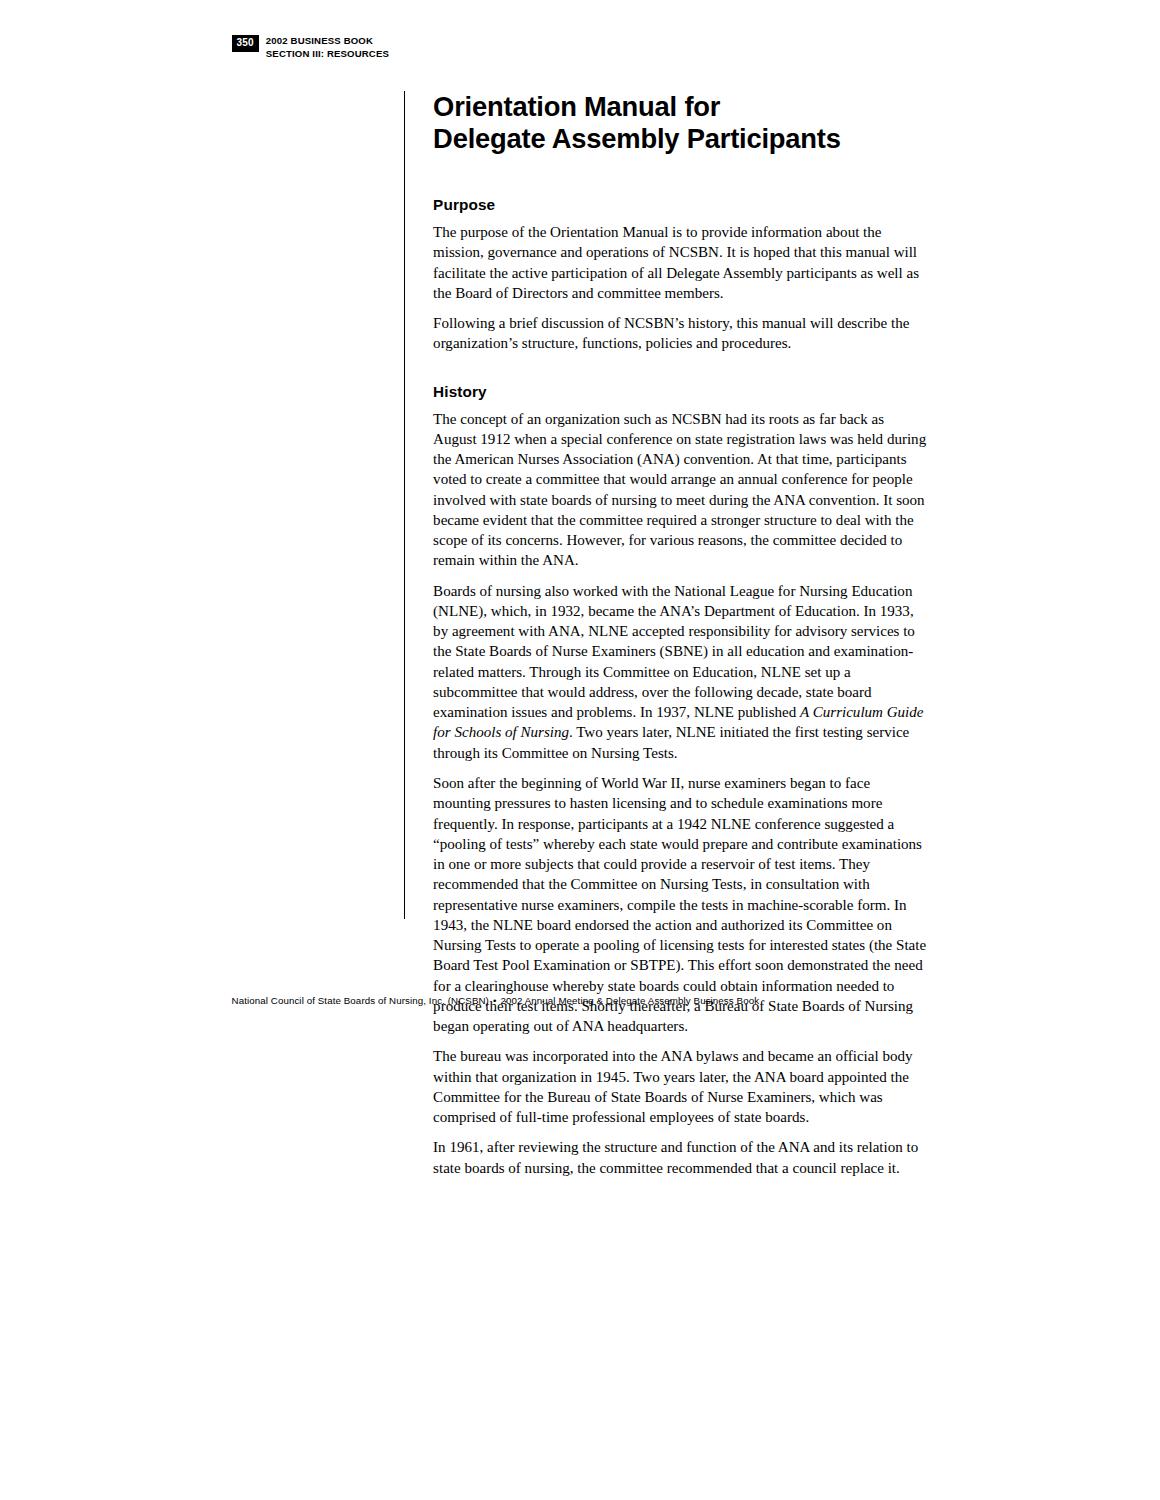350
2002 Business Book
Section III: Resources
Orientation Manual for
Delegate Assembly Participants
Purpose
The purpose of the Orientation Manual is to provide information about the mission, governance and operations of NCSBN. It is hoped that this manual will facilitate the active participation of all Delegate Assembly participants as well as the Board of Directors and committee members.
Following a brief discussion of NCSBN’s history, this manual will describe the organization’s structure, functions, policies and procedures.
History
The concept of an organization such as NCSBN had its roots as far back as August 1912 when a special conference on state registration laws was held during the American Nurses Association (ANA) convention. At that time, participants voted to create a committee that would arrange an annual conference for people involved with state boards of nursing to meet during the ANA convention. It soon became evident that the committee required a stronger structure to deal with the scope of its concerns. However, for various reasons, the committee decided to remain within the ANA.
Boards of nursing also worked with the National League for Nursing Education (NLNE), which, in 1932, became the ANA’s Department of Education. In 1933, by agreement with ANA, NLNE accepted responsibility for advisory services to the State Boards of Nurse Examiners (SBNE) in all education and examination-related matters. Through its Committee on Education, NLNE set up a subcommittee that would address, over the following decade, state board examination issues and problems. In 1937, NLNE published A Curriculum Guide for Schools of Nursing. Two years later, NLNE initiated the first testing service through its Committee on Nursing Tests.
Soon after the beginning of World War II, nurse examiners began to face mounting pressures to hasten licensing and to schedule examinations more frequently. In response, participants at a 1942 NLNE conference suggested a “pooling of tests” whereby each state would prepare and contribute examinations in one or more subjects that could provide a reservoir of test items. They recommended that the Committee on Nursing Tests, in consultation with representative nurse examiners, compile the tests in machine-scorable form. In 1943, the NLNE board endorsed the action and authorized its Committee on Nursing Tests to operate a pooling of licensing tests for interested states (the State Board Test Pool Examination or SBTPE). This effort soon demonstrated the need for a clearinghouse whereby state boards could obtain information needed to produce their test items. Shortly thereafter, a Bureau of State Boards of Nursing began operating out of ANA headquarters.
The bureau was incorporated into the ANA bylaws and became an official body within that organization in 1945. Two years later, the ANA board appointed the Committee for the Bureau of State Boards of Nurse Examiners, which was comprised of full-time professional employees of state boards.
In 1961, after reviewing the structure and function of the ANA and its relation to state boards of nursing, the committee recommended that a council replace it.
National Council of State Boards of Nursing, Inc. (NCSBN)•2002 Annual Meeting & Delegate Assembly Business Book